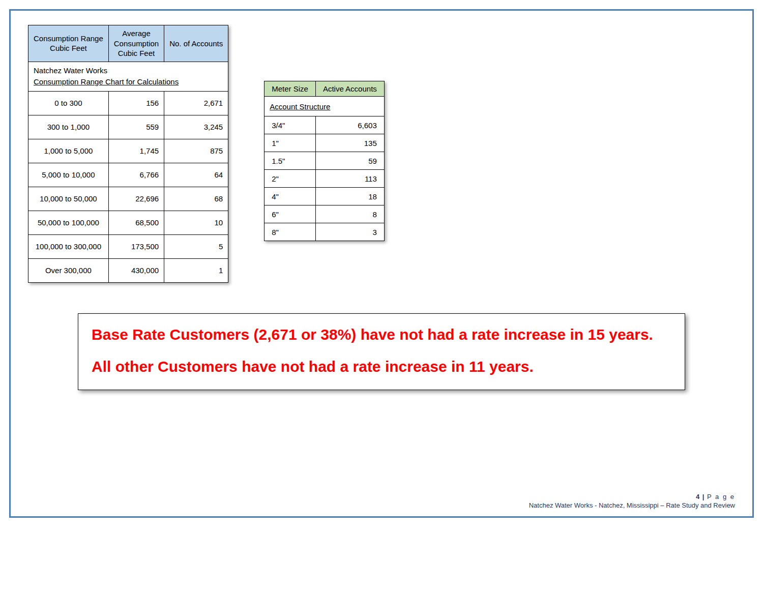| Natchez Water Works Consumption Range Chart for Calculations |
| Consumption Range Cubic Feet | Average Consumption Cubic Feet | No. of Accounts |
| 0 to 300 | 156 | 2,671 |
| 300 to 1,000 | 559 | 3,245 |
| 1,000 to 5,000 | 1,745 | 875 |
| 5,000 to 10,000 | 6,766 | 64 |
| 10,000 to 50,000 | 22,696 | 68 |
| 50,000 to 100,000 | 68,500 | 10 |
| 100,000 to 300,000 | 173,500 | 5 |
| Over 300,000 | 430,000 | 1 |
| Account Structure |
| Meter Size | Active Accounts |
| 3/4" | 6,603 |
| 1" | 135 |
| 1.5" | 59 |
| 2" | 113 |
| 4" | 18 |
| 6" | 8 |
| 8" | 3 |
Base Rate Customers (2,671 or 38%) have not had a rate increase in 15 years.
All other Customers have not had a rate increase in 11 years.
4 | P a g e
Natchez Water Works - Natchez, Mississippi – Rate Study and Review